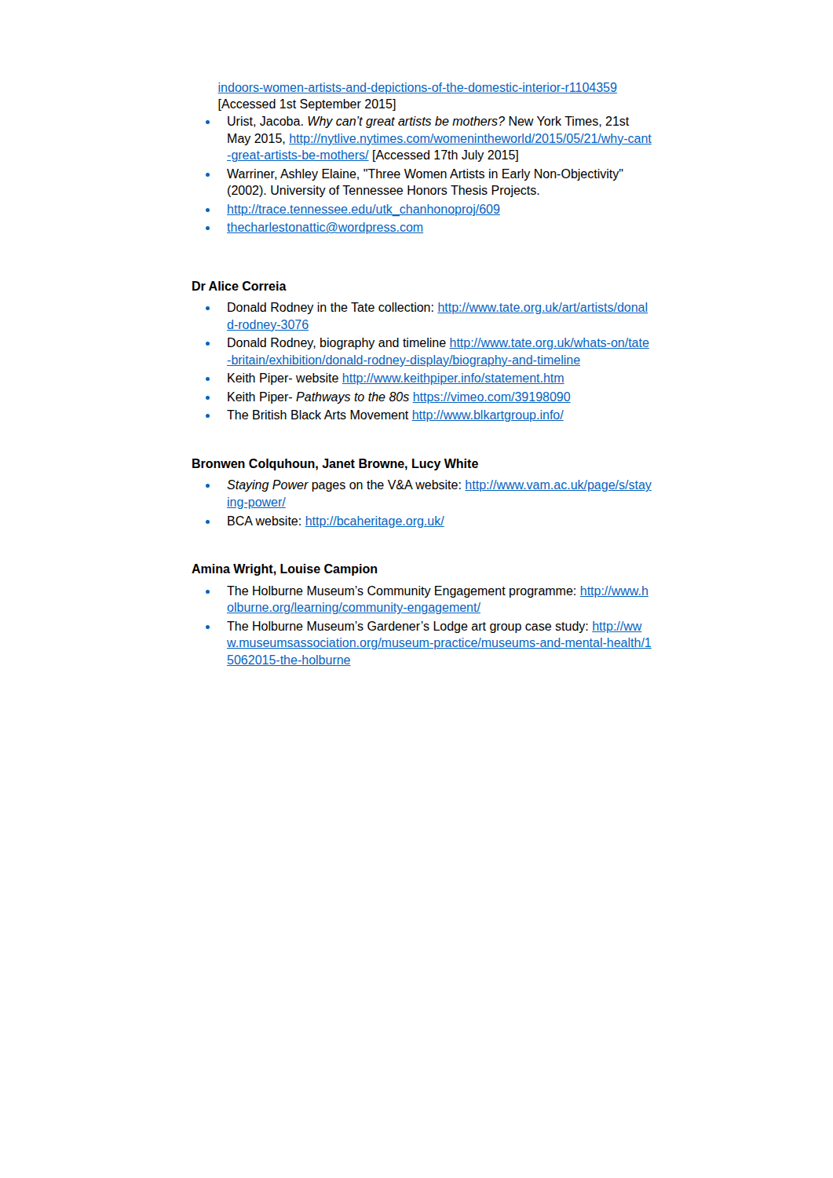indoors-women-artists-and-depictions-of-the-domestic-interior-r1104359 [Accessed 1st September 2015]
Urist, Jacoba. Why can’t great artists be mothers? New York Times, 21st May 2015, http://nytlive.nytimes.com/womenintheworld/2015/05/21/why-cant-great-artists-be-mothers/ [Accessed 17th July 2015]
Warriner, Ashley Elaine, "Three Women Artists in Early Non-Objectivity" (2002). University of Tennessee Honors Thesis Projects.
http://trace.tennessee.edu/utk_chanhonoproj/609
thecharlestonattic@wordpress.com
Dr Alice Correia
Donald Rodney in the Tate collection: http://www.tate.org.uk/art/artists/donald-rodney-3076
Donald Rodney, biography and timeline http://www.tate.org.uk/whats-on/tate-britain/exhibition/donald-rodney-display/biography-and-timeline
Keith Piper- website http://www.keithpiper.info/statement.htm
Keith Piper- Pathways to the 80s https://vimeo.com/39198090
The British Black Arts Movement http://www.blkartgroup.info/
Bronwen Colquhoun, Janet Browne, Lucy White
Staying Power pages on the V&A website: http://www.vam.ac.uk/page/s/staying-power/
BCA website: http://bcaheritage.org.uk/
Amina Wright, Louise Campion
The Holburne Museum’s Community Engagement programme: http://www.holburne.org/learning/community-engagement/
The Holburne Museum’s Gardener’s Lodge art group case study: http://www.museumsassociation.org/museum-practice/museums-and-mental-health/15062015-the-holburne